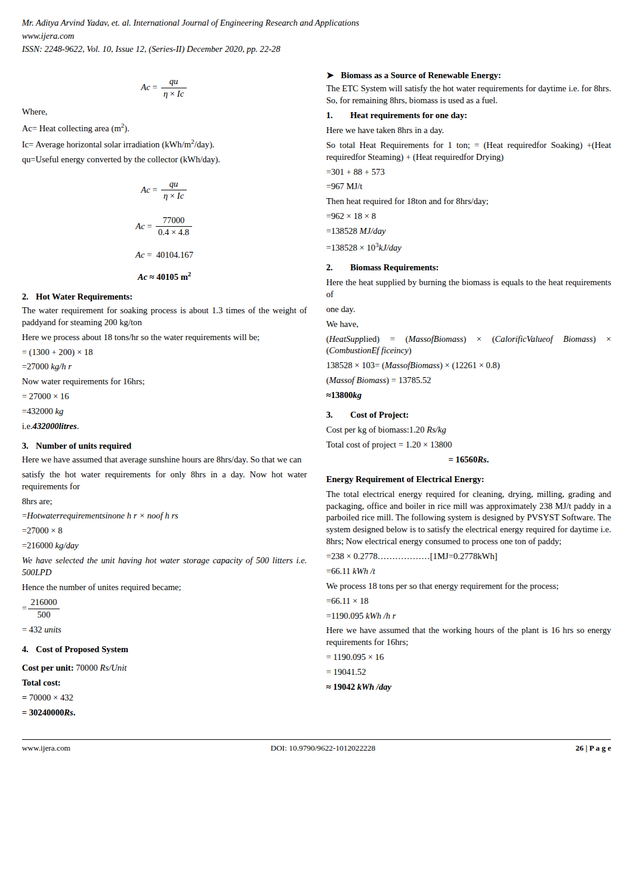Mr. Aditya Arvind Yadav, et. al. International Journal of Engineering Research and Applications
www.ijera.com
ISSN: 2248-9622, Vol. 10, Issue 12, (Series-II) December 2020, pp. 22-28
Ac = qu η × Ic
Where,
Ac= Heat collecting area (m2).
Ic= Average horizontal solar irradiation (kWh/m2/day).
qu=Useful energy converted by the collector (kWh/day).
Ac = qu η × Ic
Ac = 77000 0.4 × 4.8
Ac = 40104.167
Ac ≈ 40105 m2
2. Hot Water Requirements:
The water requirement for soaking process is about 1.3 times of the weight of paddyand for steaming 200 kg/ton
Here we process about 18 tons/hr so the water requirements will be;
= (1300 + 200) × 18
=27000 kg/h r
Now water requirements for 16hrs;
= 27000 × 16
=432000 kg
i.e.432000litres.
3. Number of units required
Here we have assumed that average sunshine hours are 8hrs/day. So that we can
satisfy the hot water requirements for only 8hrs in a day. Now hot water requirements for
8hrs are;
=Hotwaterrequirementsinone h r × noof h rs
=27000 × 8
=216000 kg/day
We have selected the unit having hot water storage capacity of 500 litters i.e. 500LPD
Hence the number of unites required became;
= 216000 500
= 432 units
4. Cost of Proposed System
Cost per unit: 70000 Rs/Unit
Total cost:
= 70000 × 432
= 30240000Rs.
➤Biomass as a Source of Renewable Energy:
The ETC System will satisfy the hot water requirements for daytime i.e. for 8hrs. So, for remaining 8hrs, biomass is used as a fuel.
1. Heat requirements for one day:
Here we have taken 8hrs in a day.
So total Heat Requirements for 1 ton; = (Heat requiredfor Soaking) +(Heat requiredfor Steaming) + (Heat requiredfor Drying)
=301 + 88 + 573
=967 MJ/t
Then heat required for 18ton and for 8hrs/day;
=962 × 18 × 8
=138528 MJ/day
=138528 × 103kJ/day
2. Biomass Requirements:
Here the heat supplied by burning the biomass is equals to the heat requirements of
one day.
We have,
(HeatSupplied) = (MassofBiomass) × (CalorificValueof Biomass) × (CombustionEf ficeincy)
138528 × 103= (MassofBiomass) × (12261 × 0.8)
(Massof Biomass) = 13785.52
≈13800kg
3. Cost of Project:
Cost per kg of biomass:1.20 Rs/kg
Total cost of project = 1.20 × 13800
= 16560Rs.
Energy Requirement of Electrical Energy:
The total electrical energy required for cleaning, drying, milling, grading and packaging, office and boiler in rice mill was approximately 238 MJ/t paddy in a parboiled rice mill. The following system is designed by PVSYST Software. The system designed below is to satisfy the electrical energy required for daytime i.e. 8hrs; Now electrical energy consumed to process one ton of paddy;
=238 × 0.2778………………[1MJ=0.2778kWh]
=66.11 kWh /t
We process 18 tons per so that energy requirement for the process;
=66.11 × 18
=1190.095 kWh /h r
Here we have assumed that the working hours of the plant is 16 hrs so energy requirements for 16hrs;
= 1190.095 × 16
= 19041.52
≈ 19042 kWh /day
www.ijera.com DOI: 10.9790/9622-1012022228 26 | P a g e